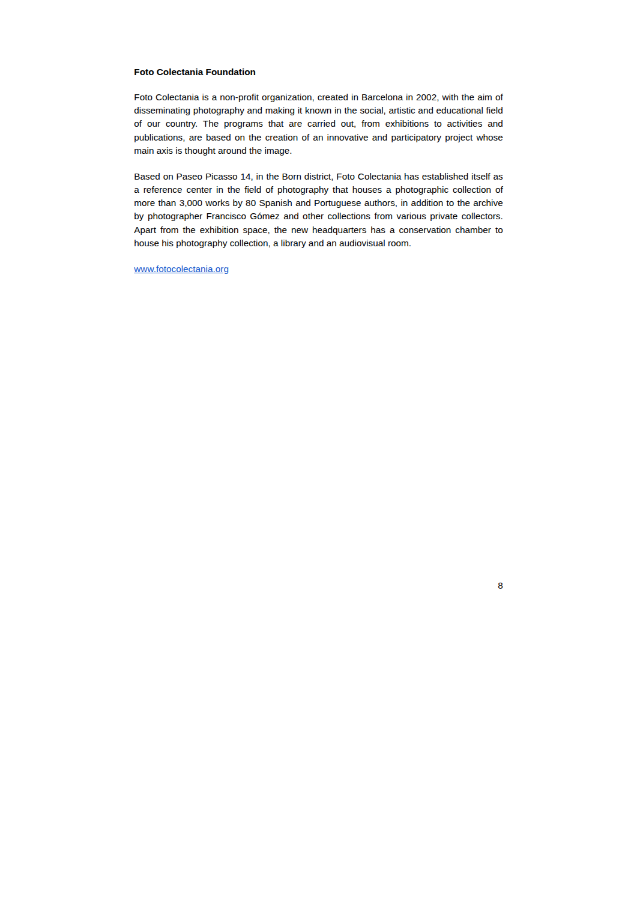Foto Colectania Foundation
Foto Colectania is a non-profit organization, created in Barcelona in 2002, with the aim of disseminating photography and making it known in the social, artistic and educational field of our country. The programs that are carried out, from exhibitions to activities and publications, are based on the creation of an innovative and participatory project whose main axis is thought around the image.
Based on Paseo Picasso 14, in the Born district, Foto Colectania has established itself as a reference center in the field of photography that houses a photographic collection of more than 3,000 works by 80 Spanish and Portuguese authors, in addition to the archive by photographer Francisco Gómez and other collections from various private collectors. Apart from the exhibition space, the new headquarters has a conservation chamber to house his photography collection, a library and an audiovisual room.
www.fotocolectania.org
8